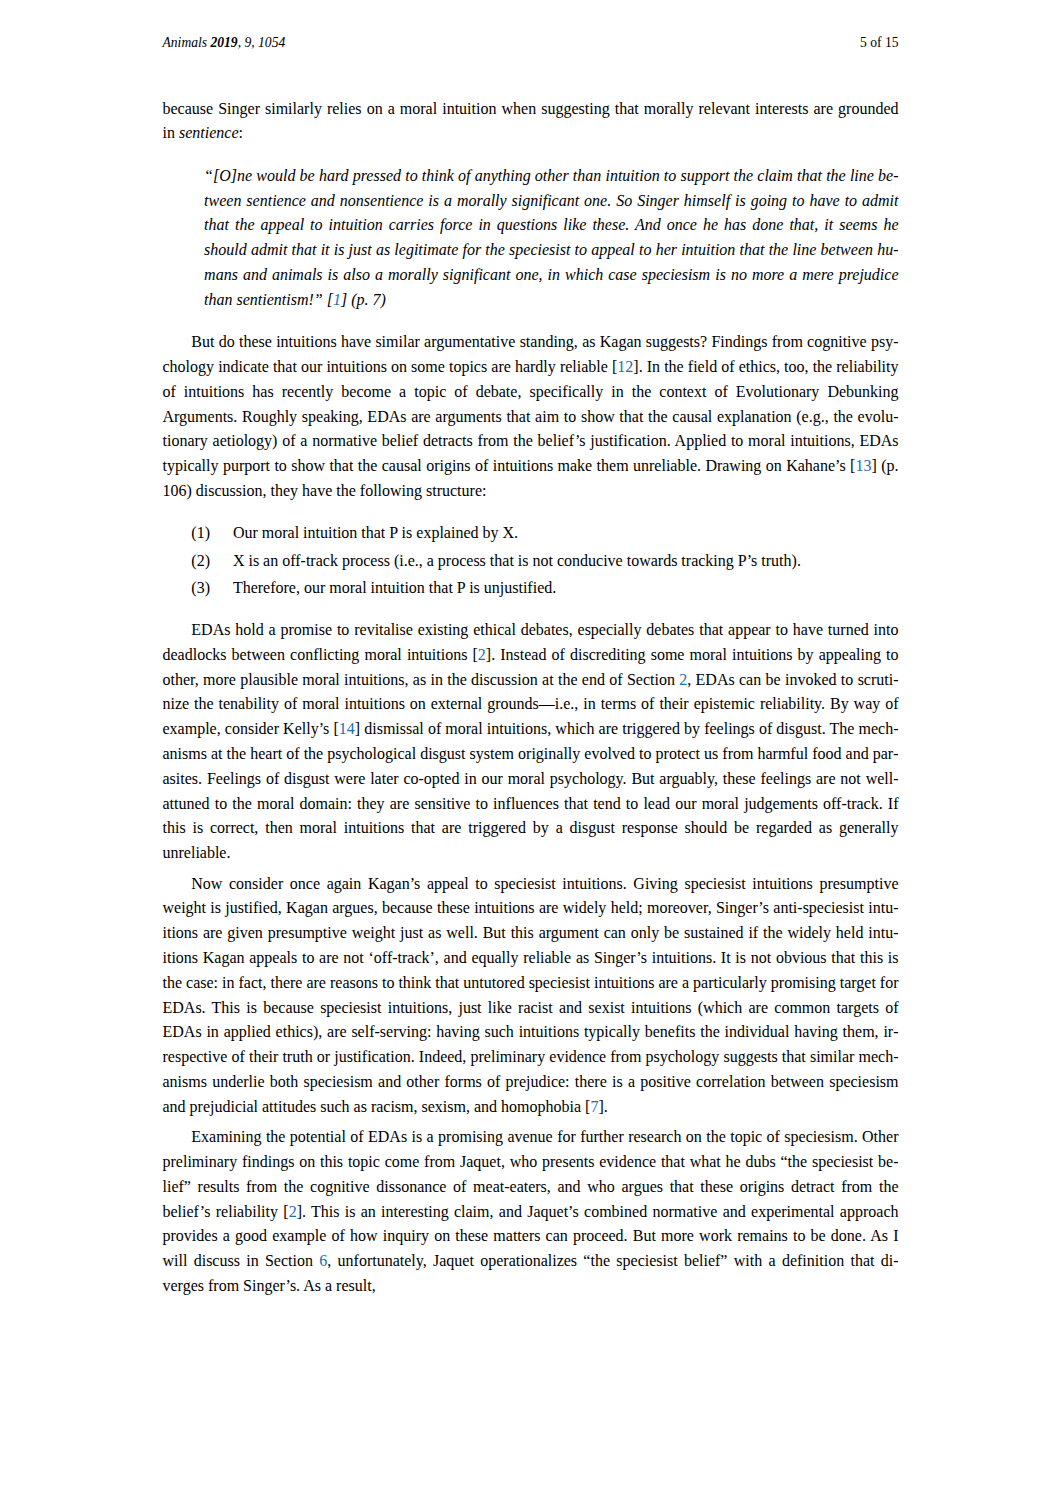Animals 2019, 9, 1054 5 of 15
because Singer similarly relies on a moral intuition when suggesting that morally relevant interests are grounded in sentience:
“[O]ne would be hard pressed to think of anything other than intuition to support the claim that the line between sentience and nonsentience is a morally significant one. So Singer himself is going to have to admit that the appeal to intuition carries force in questions like these. And once he has done that, it seems he should admit that it is just as legitimate for the speciesist to appeal to her intuition that the line between humans and animals is also a morally significant one, in which case speciesism is no more a mere prejudice than sentientism!” [1] (p. 7)
But do these intuitions have similar argumentative standing, as Kagan suggests? Findings from cognitive psychology indicate that our intuitions on some topics are hardly reliable [12]. In the field of ethics, too, the reliability of intuitions has recently become a topic of debate, specifically in the context of Evolutionary Debunking Arguments. Roughly speaking, EDAs are arguments that aim to show that the causal explanation (e.g., the evolutionary aetiology) of a normative belief detracts from the belief’s justification. Applied to moral intuitions, EDAs typically purport to show that the causal origins of intuitions make them unreliable. Drawing on Kahane’s [13] (p. 106) discussion, they have the following structure:
Our moral intuition that P is explained by X.
X is an off-track process (i.e., a process that is not conducive towards tracking P’s truth).
Therefore, our moral intuition that P is unjustified.
EDAs hold a promise to revitalise existing ethical debates, especially debates that appear to have turned into deadlocks between conflicting moral intuitions [2]. Instead of discrediting some moral intuitions by appealing to other, more plausible moral intuitions, as in the discussion at the end of Section 2, EDAs can be invoked to scrutinize the tenability of moral intuitions on external grounds—i.e., in terms of their epistemic reliability. By way of example, consider Kelly’s [14] dismissal of moral intuitions, which are triggered by feelings of disgust. The mechanisms at the heart of the psychological disgust system originally evolved to protect us from harmful food and parasites. Feelings of disgust were later co-opted in our moral psychology. But arguably, these feelings are not well-attuned to the moral domain: they are sensitive to influences that tend to lead our moral judgements off-track. If this is correct, then moral intuitions that are triggered by a disgust response should be regarded as generally unreliable.
Now consider once again Kagan’s appeal to speciesist intuitions. Giving speciesist intuitions presumptive weight is justified, Kagan argues, because these intuitions are widely held; moreover, Singer’s anti-speciesist intuitions are given presumptive weight just as well. But this argument can only be sustained if the widely held intuitions Kagan appeals to are not ‘off-track’, and equally reliable as Singer’s intuitions. It is not obvious that this is the case: in fact, there are reasons to think that untutored speciesist intuitions are a particularly promising target for EDAs. This is because speciesist intuitions, just like racist and sexist intuitions (which are common targets of EDAs in applied ethics), are self-serving: having such intuitions typically benefits the individual having them, irrespective of their truth or justification. Indeed, preliminary evidence from psychology suggests that similar mechanisms underlie both speciesism and other forms of prejudice: there is a positive correlation between speciesism and prejudicial attitudes such as racism, sexism, and homophobia [7].
Examining the potential of EDAs is a promising avenue for further research on the topic of speciesism. Other preliminary findings on this topic come from Jaquet, who presents evidence that what he dubs “the speciesist belief” results from the cognitive dissonance of meat-eaters, and who argues that these origins detract from the belief’s reliability [2]. This is an interesting claim, and Jaquet’s combined normative and experimental approach provides a good example of how inquiry on these matters can proceed. But more work remains to be done. As I will discuss in Section 6, unfortunately, Jaquet operationalizes “the speciesist belief” with a definition that diverges from Singer’s. As a result,